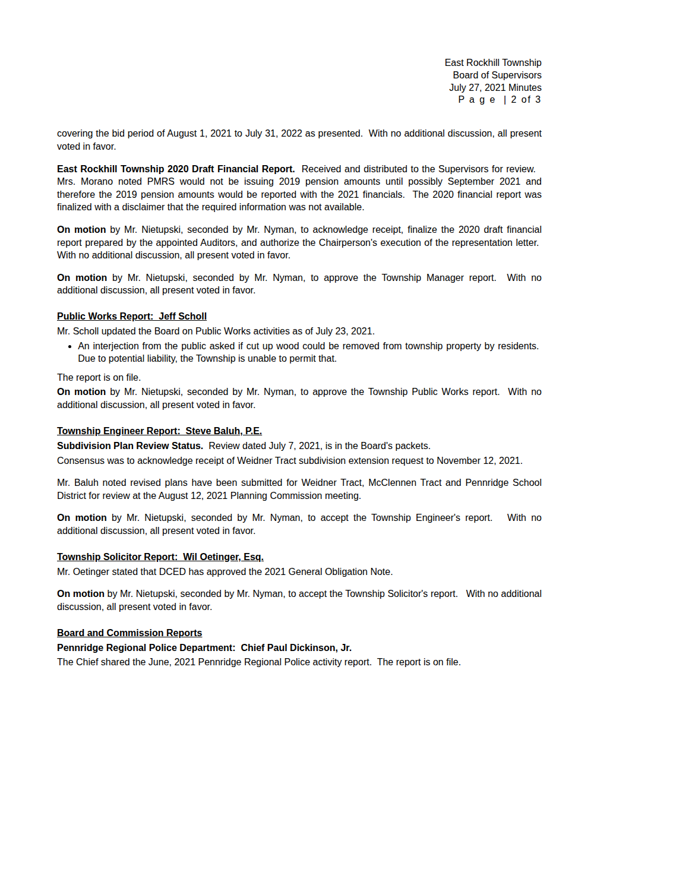East Rockhill Township
Board of Supervisors
July 27, 2021 Minutes
P a g e | 2 of 3
covering the bid period of August 1, 2021 to July 31, 2022 as presented. With no additional discussion, all present voted in favor.
East Rockhill Township 2020 Draft Financial Report. Received and distributed to the Supervisors for review. Mrs. Morano noted PMRS would not be issuing 2019 pension amounts until possibly September 2021 and therefore the 2019 pension amounts would be reported with the 2021 financials. The 2020 financial report was finalized with a disclaimer that the required information was not available.
On motion by Mr. Nietupski, seconded by Mr. Nyman, to acknowledge receipt, finalize the 2020 draft financial report prepared by the appointed Auditors, and authorize the Chairperson's execution of the representation letter. With no additional discussion, all present voted in favor.
On motion by Mr. Nietupski, seconded by Mr. Nyman, to approve the Township Manager report. With no additional discussion, all present voted in favor.
Public Works Report: Jeff Scholl
Mr. Scholl updated the Board on Public Works activities as of July 23, 2021.
An interjection from the public asked if cut up wood could be removed from township property by residents. Due to potential liability, the Township is unable to permit that.
The report is on file.
On motion by Mr. Nietupski, seconded by Mr. Nyman, to approve the Township Public Works report. With no additional discussion, all present voted in favor.
Township Engineer Report: Steve Baluh, P.E.
Subdivision Plan Review Status. Review dated July 7, 2021, is in the Board's packets.
Consensus was to acknowledge receipt of Weidner Tract subdivision extension request to November 12, 2021.
Mr. Baluh noted revised plans have been submitted for Weidner Tract, McClennen Tract and Pennridge School District for review at the August 12, 2021 Planning Commission meeting.
On motion by Mr. Nietupski, seconded by Mr. Nyman, to accept the Township Engineer's report. With no additional discussion, all present voted in favor.
Township Solicitor Report: Wil Oetinger, Esq.
Mr. Oetinger stated that DCED has approved the 2021 General Obligation Note.
On motion by Mr. Nietupski, seconded by Mr. Nyman, to accept the Township Solicitor's report. With no additional discussion, all present voted in favor.
Board and Commission Reports
Pennridge Regional Police Department: Chief Paul Dickinson, Jr.
The Chief shared the June, 2021 Pennridge Regional Police activity report. The report is on file.